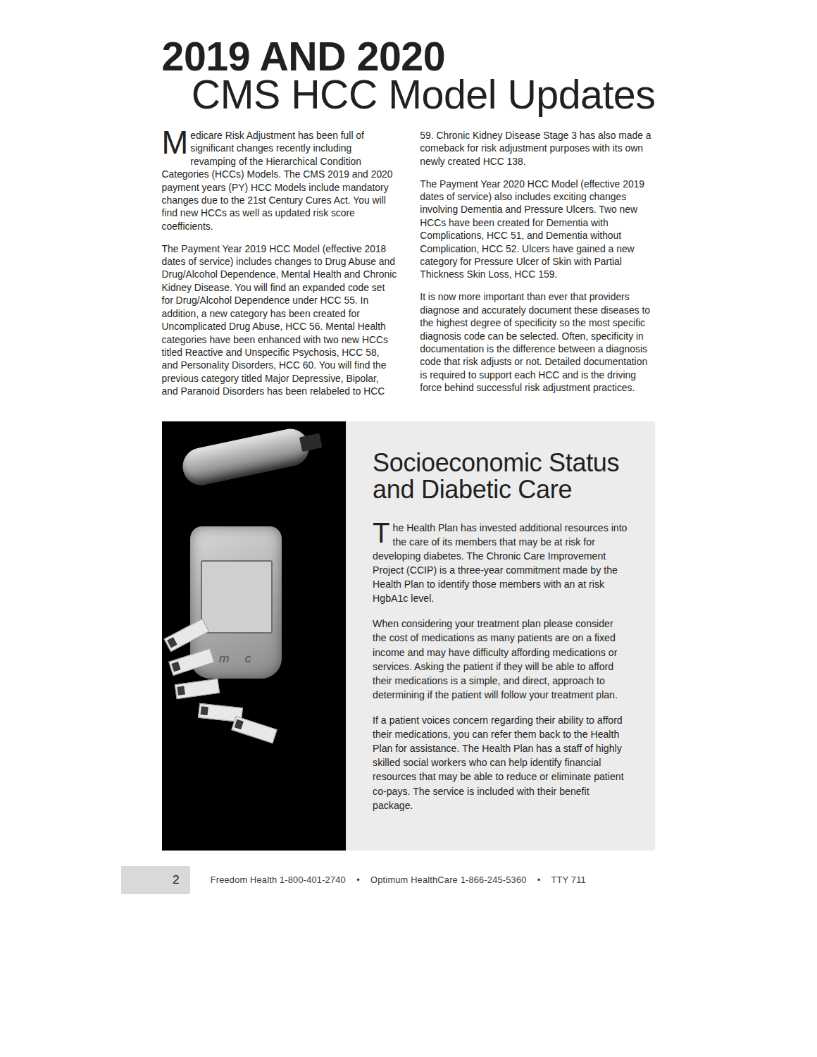2019 AND 2020
CMS HCC Model Updates
Medicare Risk Adjustment has been full of significant changes recently including revamping of the Hierarchical Condition Categories (HCCs) Models. The CMS 2019 and 2020 payment years (PY) HCC Models include mandatory changes due to the 21st Century Cures Act. You will find new HCCs as well as updated risk score coefficients.
The Payment Year 2019 HCC Model (effective 2018 dates of service) includes changes to Drug Abuse and Drug/Alcohol Dependence, Mental Health and Chronic Kidney Disease. You will find an expanded code set for Drug/Alcohol Dependence under HCC 55. In addition, a new category has been created for Uncomplicated Drug Abuse, HCC 56. Mental Health categories have been enhanced with two new HCCs titled Reactive and Unspecific Psychosis, HCC 58, and Personality Disorders, HCC 60. You will find the previous category titled Major Depressive, Bipolar, and Paranoid Disorders has been relabeled to HCC 59. Chronic Kidney Disease Stage 3 has also made a comeback for risk adjustment purposes with its own newly created HCC 138.
The Payment Year 2020 HCC Model (effective 2019 dates of service) also includes exciting changes involving Dementia and Pressure Ulcers. Two new HCCs have been created for Dementia with Complications, HCC 51, and Dementia without Complication, HCC 52. Ulcers have gained a new category for Pressure Ulcer of Skin with Partial Thickness Skin Loss, HCC 159.
It is now more important than ever that providers diagnose and accurately document these diseases to the highest degree of specificity so the most specific diagnosis code can be selected. Often, specificity in documentation is the difference between a diagnosis code that risk adjusts or not. Detailed documentation is required to support each HCC and is the driving force behind successful risk adjustment practices.
m c
Socioeconomic Status
and Diabetic Care
The Health Plan has invested additional resources into the care of its members that may be at risk for developing diabetes. The Chronic Care Improvement Project (CCIP) is a three-year commitment made by the Health Plan to identify those members with an at risk HgbA1c level.
When considering your treatment plan please consider the cost of medications as many patients are on a fixed income and may have difficulty affording medications or services. Asking the patient if they will be able to afford their medications is a simple, and direct, approach to determining if the patient will follow your treatment plan.
If a patient voices concern regarding their ability to afford their medications, you can refer them back to the Health Plan for assistance. The Health Plan has a staff of highly skilled social workers who can help identify financial resources that may be able to reduce or eliminate patient co-pays. The service is included with their benefit package.
2
Freedom Health 1-800-401-2740 • Optimum HealthCare 1-866-245-5360 • TTY 711